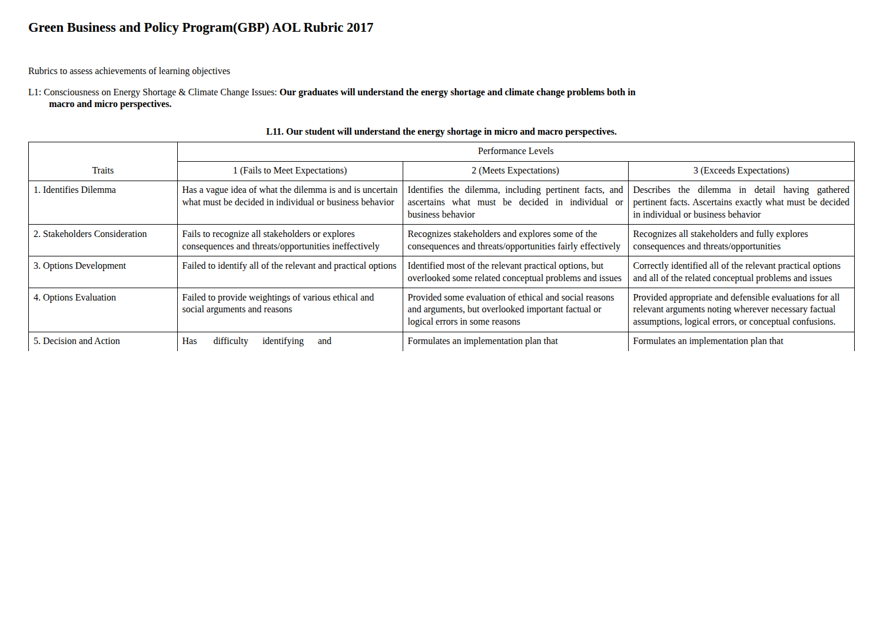Green Business and Policy Program(GBP) AOL Rubric 2017
Rubrics to assess achievements of learning objectives
L1: Consciousness on Energy Shortage & Climate Change Issues: Our graduates will understand the energy shortage and climate change problems both in macro and micro perspectives.
L11. Our student will understand the energy shortage in micro and macro perspectives.
| | Performance Levels |
| Traits | 1 (Fails to Meet Expectations) | 2 (Meets Expectations) | 3 (Exceeds Expectations) |
| 1. Identifies Dilemma | Has a vague idea of what the dilemma is and is uncertain what must be decided in individual or business behavior | Identifies the dilemma, including pertinent facts, and ascertains what must be decided in individual or business behavior | Describes the dilemma in detail having gathered pertinent facts. Ascertains exactly what must be decided in individual or business behavior |
| 2. Stakeholders Consideration | Fails to recognize all stakeholders or explores consequences and threats/opportunities ineffectively | Recognizes stakeholders and explores some of the consequences and threats/opportunities fairly effectively | Recognizes all stakeholders and fully explores consequences and threats/opportunities |
| 3. Options Development | Failed to identify all of the relevant and practical options | Identified most of the relevant practical options, but overlooked some related conceptual problems and issues | Correctly identified all of the relevant practical options and all of the related conceptual problems and issues |
| 4. Options Evaluation | Failed to provide weightings of various ethical and social arguments and reasons | Provided some evaluation of ethical and social reasons and arguments, but overlooked important factual or logical errors in some reasons | Provided appropriate and defensible evaluations for all relevant arguments noting wherever necessary factual assumptions, logical errors, or conceptual confusions. |
| 5. Decision and Action | Has difficulty identifying and | Formulates an implementation plan that | Formulates an implementation plan that |